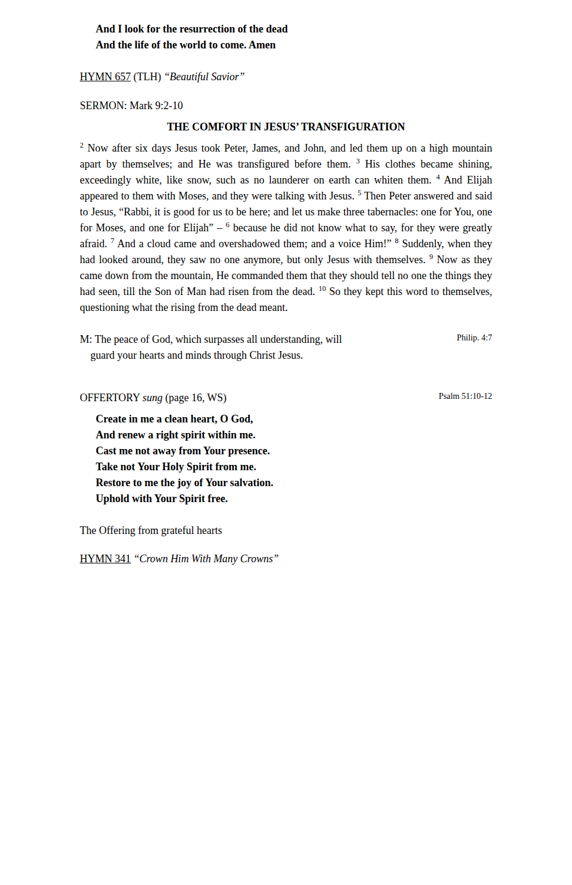And I look for the resurrection of the dead
And the life of the world to come. Amen
HYMN 657 (TLH) “Beautiful Savior”
SERMON: Mark 9:2-10
THE COMFORT IN JESUS’ TRANSFIGURATION
2 Now after six days Jesus took Peter, James, and John, and led them up on a high mountain apart by themselves; and He was transfigured before them. 3 His clothes became shining, exceedingly white, like snow, such as no launderer on earth can whiten them. 4 And Elijah appeared to them with Moses, and they were talking with Jesus. 5 Then Peter answered and said to Jesus, “Rabbi, it is good for us to be here; and let us make three tabernacles: one for You, one for Moses, and one for Elijah” – 6 because he did not know what to say, for they were greatly afraid. 7 And a cloud came and overshadowed them; and a voice Him!” 8 Suddenly, when they had looked around, they saw no one anymore, but only Jesus with themselves. 9 Now as they came down from the mountain, He commanded them that they should tell no one the things they had seen, till the Son of Man had risen from the dead. 10 So they kept this word to themselves, questioning what the rising from the dead meant.
Philip. 4:7
M: The peace of God, which surpasses all understanding, will
guard your hearts and minds through Christ Jesus.
Psalm 51:10-12 OFFERTORY sung (page 16, WS)
Create in me a clean heart, O God,
And renew a right spirit within me.
Cast me not away from Your presence.
Take not Your Holy Spirit from me.
Restore to me the joy of Your salvation.
Uphold with Your Spirit free.
The Offering from grateful hearts
HYMN 341 “Crown Him With Many Crowns”